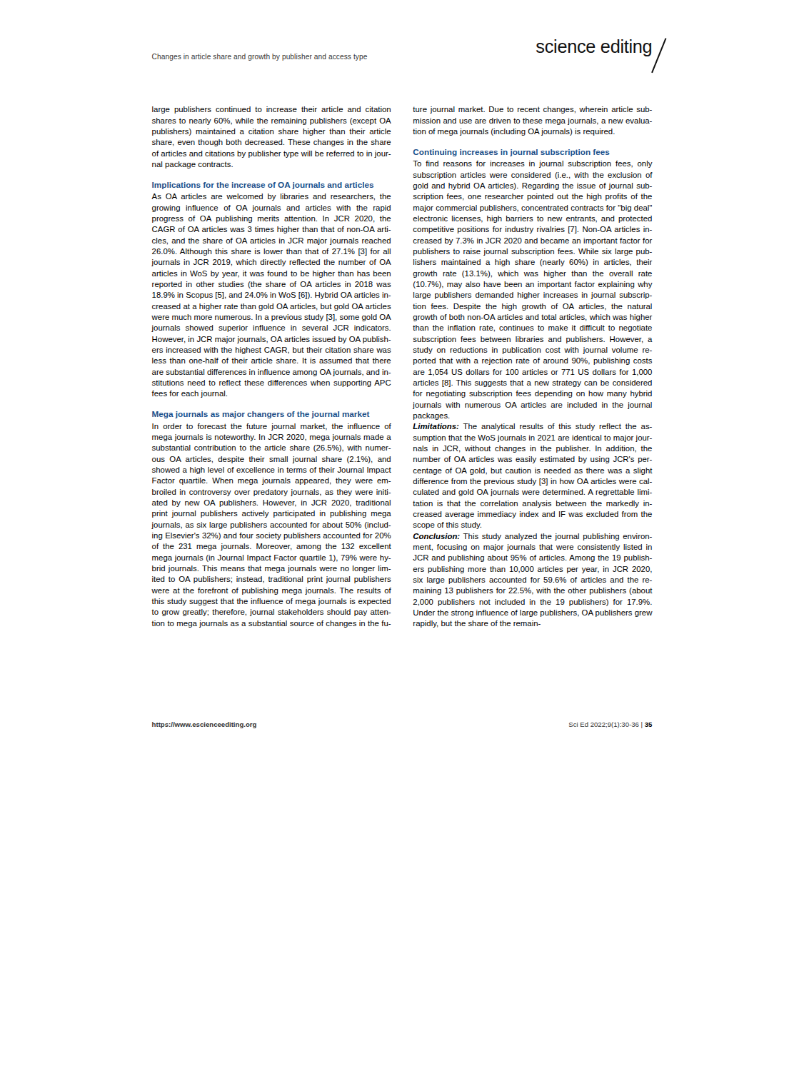Changes in article share and growth by publisher and access type
science editing
large publishers continued to increase their article and citation shares to nearly 60%, while the remaining publishers (except OA publishers) maintained a citation share higher than their article share, even though both decreased. These changes in the share of articles and citations by publisher type will be referred to in journal package contracts.
Implications for the increase of OA journals and articles
As OA articles are welcomed by libraries and researchers, the growing influence of OA journals and articles with the rapid progress of OA publishing merits attention. In JCR 2020, the CAGR of OA articles was 3 times higher than that of non-OA articles, and the share of OA articles in JCR major journals reached 26.0%. Although this share is lower than that of 27.1% [3] for all journals in JCR 2019, which directly reflected the number of OA articles in WoS by year, it was found to be higher than has been reported in other studies (the share of OA articles in 2018 was 18.9% in Scopus [5], and 24.0% in WoS [6]). Hybrid OA articles increased at a higher rate than gold OA articles, but gold OA articles were much more numerous. In a previous study [3], some gold OA journals showed superior influence in several JCR indicators. However, in JCR major journals, OA articles issued by OA publishers increased with the highest CAGR, but their citation share was less than one-half of their article share. It is assumed that there are substantial differences in influence among OA journals, and institutions need to reflect these differences when supporting APC fees for each journal.
Mega journals as major changers of the journal market
In order to forecast the future journal market, the influence of mega journals is noteworthy. In JCR 2020, mega journals made a substantial contribution to the article share (26.5%), with numerous OA articles, despite their small journal share (2.1%), and showed a high level of excellence in terms of their Journal Impact Factor quartile. When mega journals appeared, they were embroiled in controversy over predatory journals, as they were initiated by new OA publishers. However, in JCR 2020, traditional print journal publishers actively participated in publishing mega journals, as six large publishers accounted for about 50% (including Elsevier's 32%) and four society publishers accounted for 20% of the 231 mega journals. Moreover, among the 132 excellent mega journals (in Journal Impact Factor quartile 1), 79% were hybrid journals. This means that mega journals were no longer limited to OA publishers; instead, traditional print journal publishers were at the forefront of publishing mega journals. The results of this study suggest that the influence of mega journals is expected to grow greatly; therefore, journal stakeholders should pay attention to mega journals as a substantial source of changes in the future journal market. Due to recent changes, wherein article submission and use are driven to these mega journals, a new evaluation of mega journals (including OA journals) is required.
Continuing increases in journal subscription fees
To find reasons for increases in journal subscription fees, only subscription articles were considered (i.e., with the exclusion of gold and hybrid OA articles). Regarding the issue of journal subscription fees, one researcher pointed out the high profits of the major commercial publishers, concentrated contracts for "big deal" electronic licenses, high barriers to new entrants, and protected competitive positions for industry rivalries [7]. Non-OA articles increased by 7.3% in JCR 2020 and became an important factor for publishers to raise journal subscription fees. While six large publishers maintained a high share (nearly 60%) in articles, their growth rate (13.1%), which was higher than the overall rate (10.7%), may also have been an important factor explaining why large publishers demanded higher increases in journal subscription fees. Despite the high growth of OA articles, the natural growth of both non-OA articles and total articles, which was higher than the inflation rate, continues to make it difficult to negotiate subscription fees between libraries and publishers. However, a study on reductions in publication cost with journal volume reported that with a rejection rate of around 90%, publishing costs are 1,054 US dollars for 100 articles or 771 US dollars for 1,000 articles [8]. This suggests that a new strategy can be considered for negotiating subscription fees depending on how many hybrid journals with numerous OA articles are included in the journal packages.
Limitations: The analytical results of this study reflect the assumption that the WoS journals in 2021 are identical to major journals in JCR, without changes in the publisher. In addition, the number of OA articles was easily estimated by using JCR's percentage of OA gold, but caution is needed as there was a slight difference from the previous study [3] in how OA articles were calculated and gold OA journals were determined. A regrettable limitation is that the correlation analysis between the markedly increased average immediacy index and IF was excluded from the scope of this study.
Conclusion: This study analyzed the journal publishing environment, focusing on major journals that were consistently listed in JCR and publishing about 95% of articles. Among the 19 publishers publishing more than 10,000 articles per year, in JCR 2020, six large publishers accounted for 59.6% of articles and the remaining 13 publishers for 22.5%, with the other publishers (about 2,000 publishers not included in the 19 publishers) for 17.9%. Under the strong influence of large publishers, OA publishers grew rapidly, but the share of the remain-
https://www.escienceediting.org
Sci Ed 2022;9(1):30-36 | 35